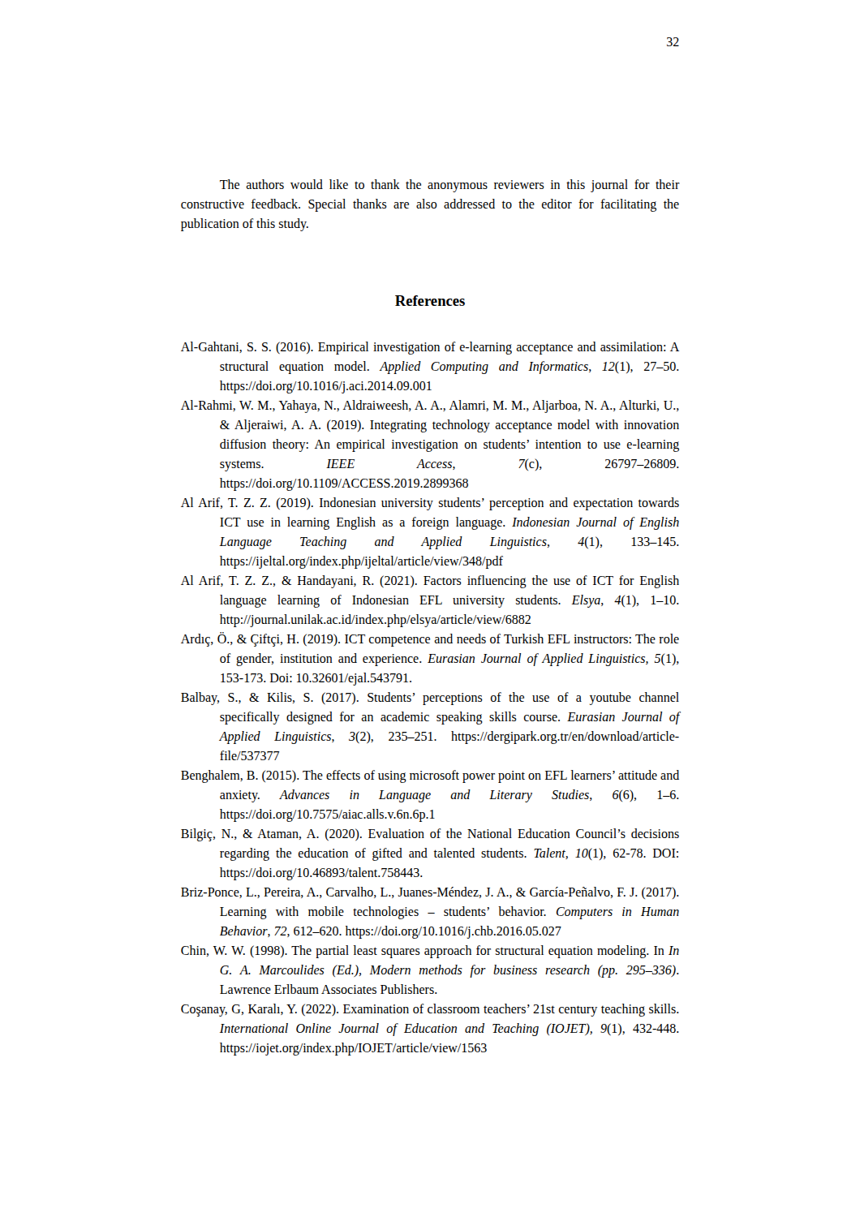32
The authors would like to thank the anonymous reviewers in this journal for their constructive feedback. Special thanks are also addressed to the editor for facilitating the publication of this study.
References
Al-Gahtani, S. S. (2016). Empirical investigation of e-learning acceptance and assimilation: A structural equation model. Applied Computing and Informatics, 12(1), 27–50. https://doi.org/10.1016/j.aci.2014.09.001
Al-Rahmi, W. M., Yahaya, N., Aldraiweesh, A. A., Alamri, M. M., Aljarboa, N. A., Alturki, U., & Aljeraiwi, A. A. (2019). Integrating technology acceptance model with innovation diffusion theory: An empirical investigation on students’ intention to use e-learning systems. IEEE Access, 7(c), 26797–26809. https://doi.org/10.1109/ACCESS.2019.2899368
Al Arif, T. Z. Z. (2019). Indonesian university students’ perception and expectation towards ICT use in learning English as a foreign language. Indonesian Journal of English Language Teaching and Applied Linguistics, 4(1), 133–145. https://ijeltal.org/index.php/ijeltal/article/view/348/pdf
Al Arif, T. Z. Z., & Handayani, R. (2021). Factors influencing the use of ICT for English language learning of Indonesian EFL university students. Elsya, 4(1), 1–10. http://journal.unilak.ac.id/index.php/elsya/article/view/6882
Ardıç, Ö., & Çiftçi, H. (2019). ICT competence and needs of Turkish EFL instructors: The role of gender, institution and experience. Eurasian Journal of Applied Linguistics, 5(1), 153-173. Doi: 10.32601/ejal.543791.
Balbay, S., & Kilis, S. (2017). Students’ perceptions of the use of a youtube channel specifically designed for an academic speaking skills course. Eurasian Journal of Applied Linguistics, 3(2), 235–251. https://dergipark.org.tr/en/download/article-file/537377
Benghalem, B. (2015). The effects of using microsoft power point on EFL learners’ attitude and anxiety. Advances in Language and Literary Studies, 6(6), 1–6. https://doi.org/10.7575/aiac.alls.v.6n.6p.1
Bilgiç, N., & Ataman, A. (2020). Evaluation of the National Education Council’s decisions regarding the education of gifted and talented students. Talent, 10(1), 62-78. DOI: https://doi.org/10.46893/talent.758443.
Briz-Ponce, L., Pereira, A., Carvalho, L., Juanes-Méndez, J. A., & García-Peñalvo, F. J. (2017). Learning with mobile technologies – students’ behavior. Computers in Human Behavior, 72, 612–620. https://doi.org/10.1016/j.chb.2016.05.027
Chin, W. W. (1998). The partial least squares approach for structural equation modeling. In In G. A. Marcoulides (Ed.), Modern methods for business research (pp. 295–336). Lawrence Erlbaum Associates Publishers.
Coşanay, G, Karalı, Y. (2022). Examination of classroom teachers’ 21st century teaching skills. International Online Journal of Education and Teaching (IOJET), 9(1), 432-448. https://iojet.org/index.php/IOJET/article/view/1563